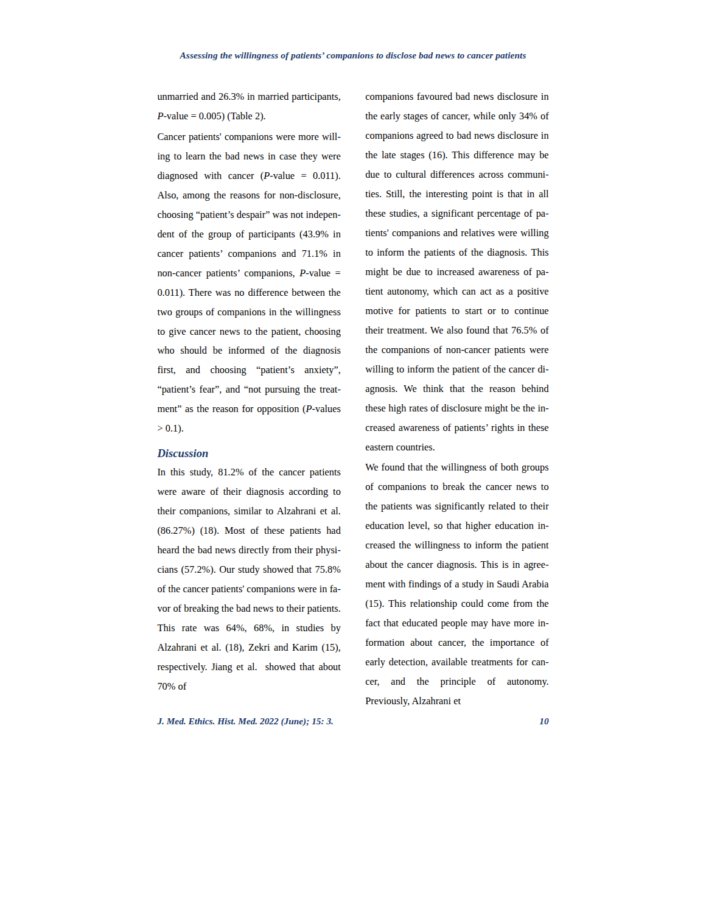Assessing the willingness of patients’ companions to disclose bad news to cancer patients
unmarried and 26.3% in married participants, P-value = 0.005) (Table 2).
Cancer patients' companions were more willing to learn the bad news in case they were diagnosed with cancer (P-value = 0.011). Also, among the reasons for non-disclosure, choosing “patient’s despair” was not independent of the group of participants (43.9% in cancer patients’ companions and 71.1% in non-cancer patients’ companions, P-value = 0.011). There was no difference between the two groups of companions in the willingness to give cancer news to the patient, choosing who should be informed of the diagnosis first, and choosing “patient’s anxiety”, “patient’s fear”, and “not pursuing the treatment” as the reason for opposition (P-values > 0.1).
Discussion
In this study, 81.2% of the cancer patients were aware of their diagnosis according to their companions, similar to Alzahrani et al. (86.27%) (18). Most of these patients had heard the bad news directly from their physicians (57.2%). Our study showed that 75.8% of the cancer patients' companions were in favor of breaking the bad news to their patients. This rate was 64%, 68%, in studies by Alzahrani et al. (18), Zekri and Karim (15), respectively. Jiang et al. showed that about 70% of
companions favoured bad news disclosure in the early stages of cancer, while only 34% of companions agreed to bad news disclosure in the late stages (16). This difference may be due to cultural differences across communities. Still, the interesting point is that in all these studies, a significant percentage of patients' companions and relatives were willing to inform the patients of the diagnosis. This might be due to increased awareness of patient autonomy, which can act as a positive motive for patients to start or to continue their treatment. We also found that 76.5% of the companions of non-cancer patients were willing to inform the patient of the cancer diagnosis. We think that the reason behind these high rates of disclosure might be the increased awareness of patients’ rights in these eastern countries.
We found that the willingness of both groups of companions to break the cancer news to the patients was significantly related to their education level, so that higher education increased the willingness to inform the patient about the cancer diagnosis. This is in agreement with findings of a study in Saudi Arabia (15). This relationship could come from the fact that educated people may have more information about cancer, the importance of early detection, available treatments for cancer, and the principle of autonomy. Previously, Alzahrani et
J. Med. Ethics. Hist. Med. 2022 (June); 15: 3.
10